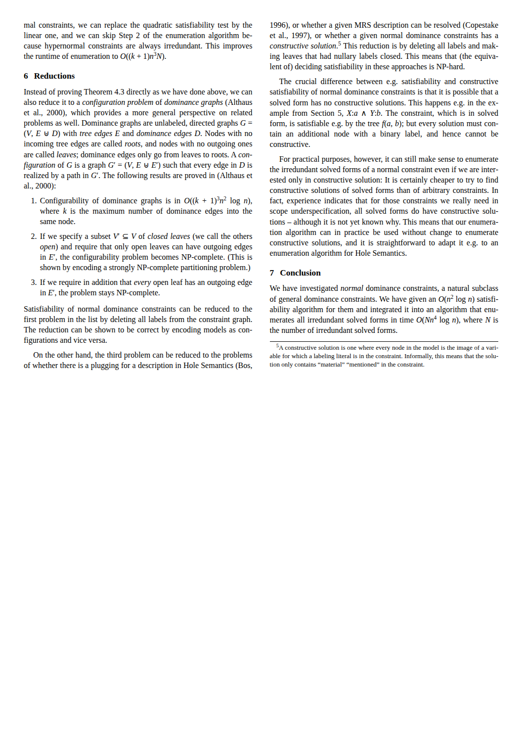mal constraints, we can replace the quadratic satisfiability test by the linear one, and we can skip Step 2 of the enumeration algorithm because hypernormal constraints are always irredundant. This improves the runtime of enumeration to O((k + 1)n3N).
6 Reductions
Instead of proving Theorem 4.3 directly as we have done above, we can also reduce it to a configuration problem of dominance graphs (Althaus et al., 2000), which provides a more general perspective on related problems as well. Dominance graphs are unlabeled, directed graphs G = (V, E ⊎ D) with tree edges E and dominance edges D. Nodes with no incoming tree edges are called roots, and nodes with no outgoing ones are called leaves; dominance edges only go from leaves to roots. A configuration of G is a graph G′ = (V, E ⊎ E′) such that every edge in D is realized by a path in G′. The following results are proved in (Althaus et al., 2000):
Configurability of dominance graphs is in O((k + 1)3n2 log n), where k is the maximum number of dominance edges into the same node.
If we specify a subset V′ ⊆ V of closed leaves (we call the others open) and require that only open leaves can have outgoing edges in E′, the configurability problem becomes NP-complete. (This is shown by encoding a strongly NP-complete partitioning problem.)
If we require in addition that every open leaf has an outgoing edge in E′, the problem stays NP-complete.
Satisfiability of normal dominance constraints can be reduced to the first problem in the list by deleting all labels from the constraint graph. The reduction can be shown to be correct by encoding models as configurations and vice versa.
On the other hand, the third problem can be reduced to the problems of whether there is a plugging for a description in Hole Semantics (Bos, 1996), or whether a given MRS description can be resolved (Copestake et al., 1997), or whether a given normal dominance constraints has a constructive solution.5 This reduction is by deleting all labels and making leaves that had nullary labels closed. This means that (the equivalent of) deciding satisfiability in these approaches is NP-hard.
The crucial difference between e.g. satisfiability and constructive satisfiability of normal dominance constraints is that it is possible that a solved form has no constructive solutions. This happens e.g. in the example from Section 5, X:a ∧ Y:b. The constraint, which is in solved form, is satisfiable e.g. by the tree f(a, b); but every solution must contain an additional node with a binary label, and hence cannot be constructive.
For practical purposes, however, it can still make sense to enumerate the irredundant solved forms of a normal constraint even if we are interested only in constructive solution: It is certainly cheaper to try to find constructive solutions of solved forms than of arbitrary constraints. In fact, experience indicates that for those constraints we really need in scope underspecification, all solved forms do have constructive solutions – although it is not yet known why. This means that our enumeration algorithm can in practice be used without change to enumerate constructive solutions, and it is straightforward to adapt it e.g. to an enumeration algorithm for Hole Semantics.
7 Conclusion
We have investigated normal dominance constraints, a natural subclass of general dominance constraints. We have given an O(n2 log n) satisfiability algorithm for them and integrated it into an algorithm that enumerates all irredundant solved forms in time O(Nn4 log n), where N is the number of irredundant solved forms.
5A constructive solution is one where every node in the model is the image of a variable for which a labeling literal is in the constraint. Informally, this means that the solution only contains “material” “mentioned” in the constraint.